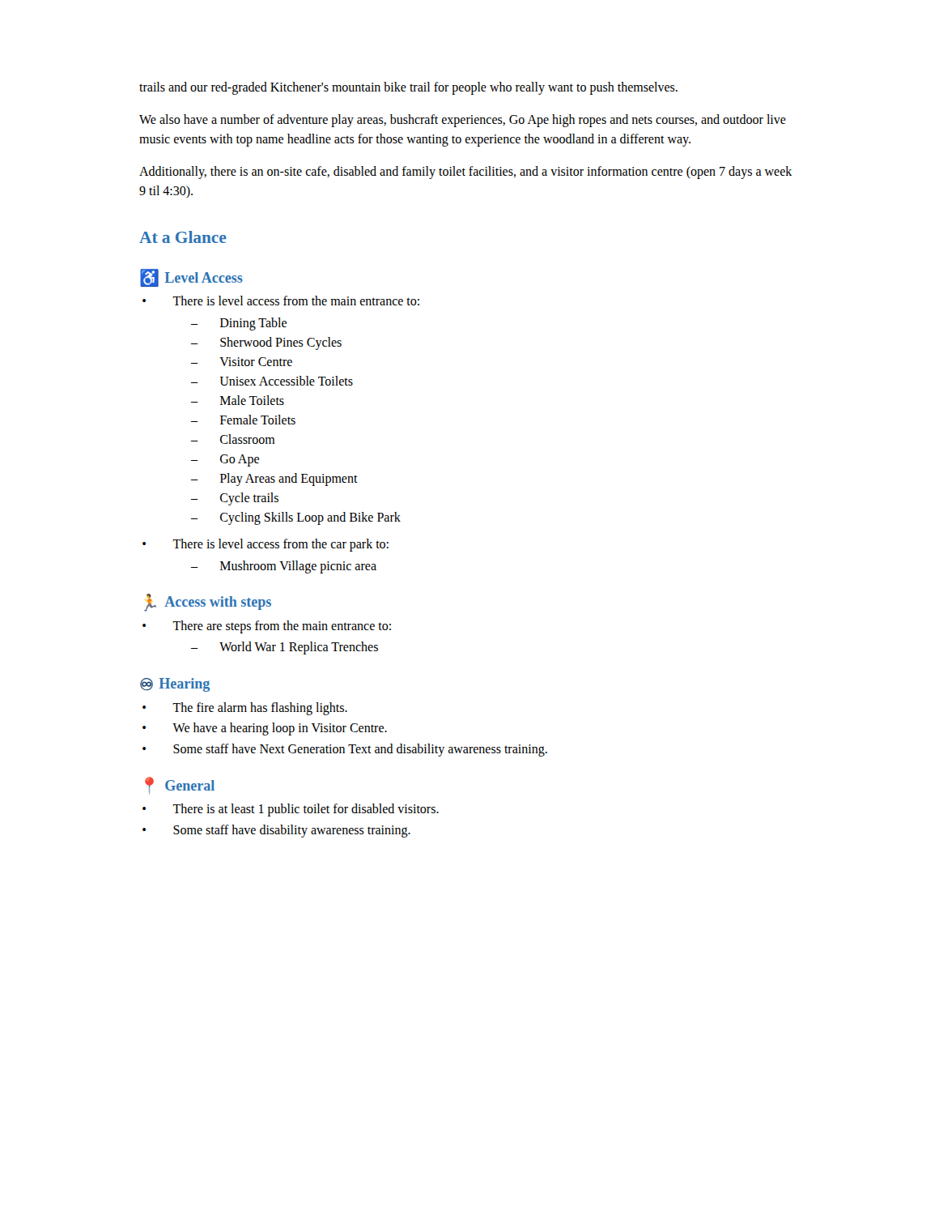trails and our red-graded Kitchener's mountain bike trail for people who really want to push themselves.
We also have a number of adventure play areas, bushcraft experiences, Go Ape high ropes and nets courses, and outdoor live music events with top name headline acts for those wanting to experience the woodland in a different way.
Additionally, there is an on-site cafe, disabled and family toilet facilities, and a visitor information centre (open 7 days a week 9 til 4:30).
At a Glance
♿Level Access
There is level access from the main entrance to:
Dining Table
Sherwood Pines Cycles
Visitor Centre
Unisex Accessible Toilets
Male Toilets
Female Toilets
Classroom
Go Ape
Play Areas and Equipment
Cycle trails
Cycling Skills Loop and Bike Park
There is level access from the car park to:
Mushroom Village picnic area
🏃Access with steps
There are steps from the main entrance to:
World War 1 Replica Trenches
♾Hearing
The fire alarm has flashing lights.
We have a hearing loop in Visitor Centre.
Some staff have Next Generation Text and disability awareness training.
📍General
There is at least 1 public toilet for disabled visitors.
Some staff have disability awareness training.